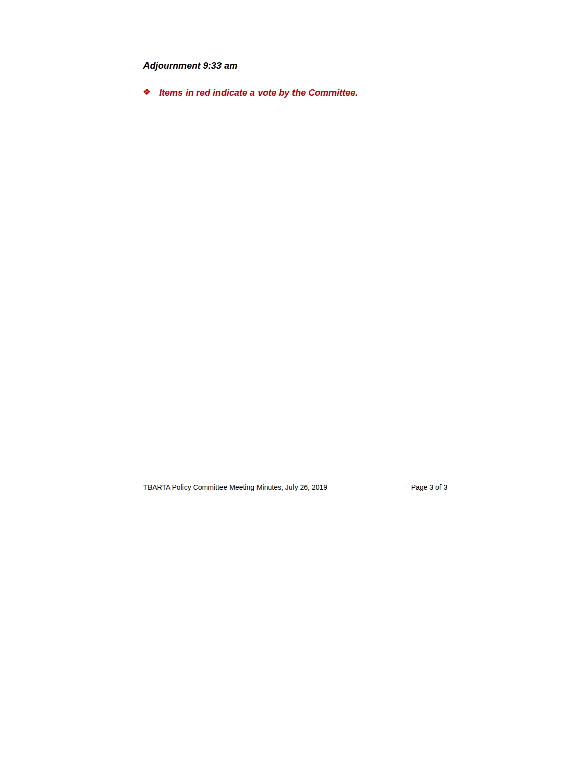Adjournment 9:33 am
❖ Items in red indicate a vote by the Committee.
TBARTA Policy Committee Meeting Minutes, July 26, 2019
Page 3 of 3